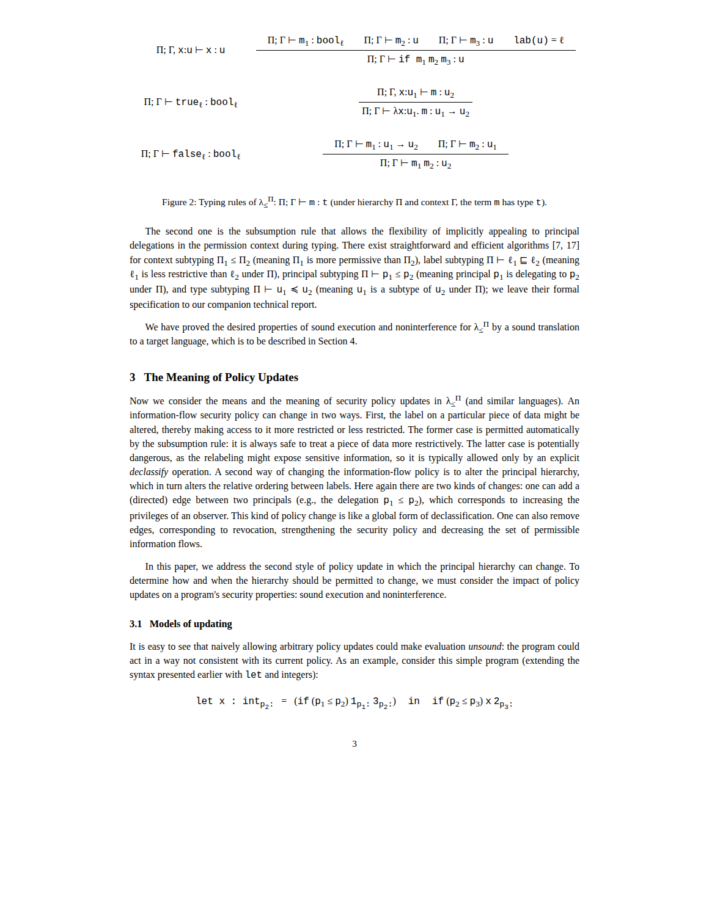| Π; Γ, x : u ⊢ x : u | Π; Γ ⊢ m 1 : bool ℓ Π; Γ ⊢ m 2 : u Π; Γ ⊢ m 3 : u lab(u) = ℓ Π; Γ ⊢ if m 1 m 2 m 3 : u |
| Π; Γ ⊢ true ℓ : bool ℓ | Π; Γ, x : u 1 ⊢ m : u 2 Π; Γ ⊢ λ x : u 1 . m : u 1 → u 2 |
| Π; Γ ⊢ false ℓ : bool ℓ | Π; Γ ⊢ m 1 : u 1 → u 2 Π; Γ ⊢ m 2 : u 1 Π; Γ ⊢ m 1 m 2 : u 2 |
Figure 2: Typing rules of λ≤Π: Π; Γ ⊢ m : t (under hierarchy Π and context Γ, the term m has type t).
The second one is the subsumption rule that allows the flexibility of implicitly appealing to principal delegations in the permission context during typing. There exist straightforward and efficient algorithms [7, 17] for context subtyping Π1 ≤ Π2 (meaning Π1 is more permissive than Π2), label subtyping Π ⊢ ℓ1 ⊑ ℓ2 (meaning ℓ1 is less restrictive than ℓ2 under Π), principal subtyping Π ⊢ p1 ≤ p2 (meaning principal p1 is delegating to p2 under Π), and type subtyping Π ⊢ u1 ≼ u2 (meaning u1 is a subtype of u2 under Π); we leave their formal specification to our companion technical report.
We have proved the desired properties of sound execution and noninterference for λ≤Π by a sound translation to a target language, which is to be described in Section 4.
3 The Meaning of Policy Updates
Now we consider the means and the meaning of security policy updates in λ≤Π (and similar languages). An information-flow security policy can change in two ways. First, the label on a particular piece of data might be altered, thereby making access to it more restricted or less restricted. The former case is permitted automatically by the subsumption rule: it is always safe to treat a piece of data more restrictively. The latter case is potentially dangerous, as the relabeling might expose sensitive information, so it is typically allowed only by an explicit declassify operation. A second way of changing the information-flow policy is to alter the principal hierarchy, which in turn alters the relative ordering between labels. Here again there are two kinds of changes: one can add a (directed) edge between two principals (e.g., the delegation p1 ≤ p2), which corresponds to increasing the privileges of an observer. This kind of policy change is like a global form of declassification. One can also remove edges, corresponding to revocation, strengthening the security policy and decreasing the set of permissible information flows.
In this paper, we address the second style of policy update in which the principal hierarchy can change. To determine how and when the hierarchy should be permitted to change, we must consider the impact of policy updates on a program's security properties: sound execution and noninterference.
3.1 Models of updating
It is easy to see that naively allowing arbitrary policy updates could make evaluation unsound: the program could act in a way not consistent with its current policy. As an example, consider this simple program (extending the syntax presented earlier with let and integers):
let x : intp2: = (if (p1 ≤ p2) 1p1: 3p2:) in if (p2 ≤ p3) x 2p3:
3